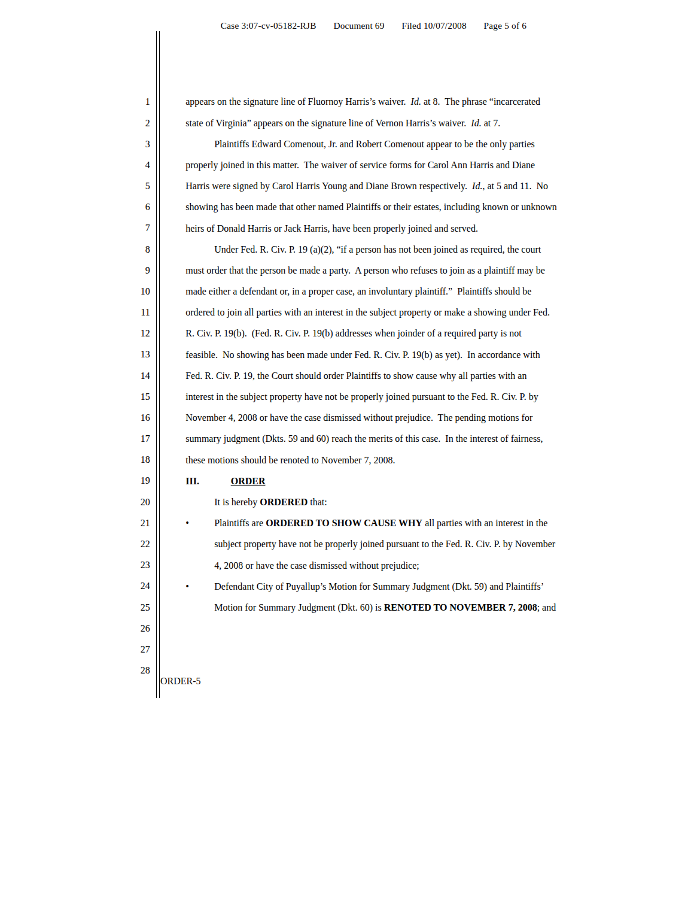Case 3:07-cv-05182-RJB Document 69 Filed 10/07/2008 Page 5 of 6
1
2
3
4
5
6
7
8
9
10
11
12
13
14
15
16
17
18
19
20
21
22
23
24
25
26
27
28
appears on the signature line of Fluornoy Harris’s waiver. Id. at 8. The phrase “incarcerated
state of Virginia” appears on the signature line of Vernon Harris’s waiver. Id. at 7.
Plaintiffs Edward Comenout, Jr. and Robert Comenout appear to be the only parties
properly joined in this matter. The waiver of service forms for Carol Ann Harris and Diane
Harris were signed by Carol Harris Young and Diane Brown respectively. Id., at 5 and 11. No
showing has been made that other named Plaintiffs or their estates, including known or unknown
heirs of Donald Harris or Jack Harris, have been properly joined and served.
Under Fed. R. Civ. P. 19 (a)(2), “if a person has not been joined as required, the court
must order that the person be made a party. A person who refuses to join as a plaintiff may be
made either a defendant or, in a proper case, an involuntary plaintiff.” Plaintiffs should be
ordered to join all parties with an interest in the subject property or make a showing under Fed.
R. Civ. P. 19(b). (Fed. R. Civ. P. 19(b) addresses when joinder of a required party is not
feasible. No showing has been made under Fed. R. Civ. P. 19(b) as yet). In accordance with
Fed. R. Civ. P. 19, the Court should order Plaintiffs to show cause why all parties with an
interest in the subject property have not be properly joined pursuant to the Fed. R. Civ. P. by
November 4, 2008 or have the case dismissed without prejudice. The pending motions for
summary judgment (Dkts. 59 and 60) reach the merits of this case. In the interest of fairness,
these motions should be renoted to November 7, 2008.
III. ORDER
It is hereby ORDERED that:
•Plaintiffs are ORDERED TO SHOW CAUSE WHY all parties with an interest in the
subject property have not be properly joined pursuant to the Fed. R. Civ. P. by November
4, 2008 or have the case dismissed without prejudice;
•Defendant City of Puyallup’s Motion for Summary Judgment (Dkt. 59) and Plaintiffs’
Motion for Summary Judgment (Dkt. 60) is RENOTED TO NOVEMBER 7, 2008; and
ORDER-5